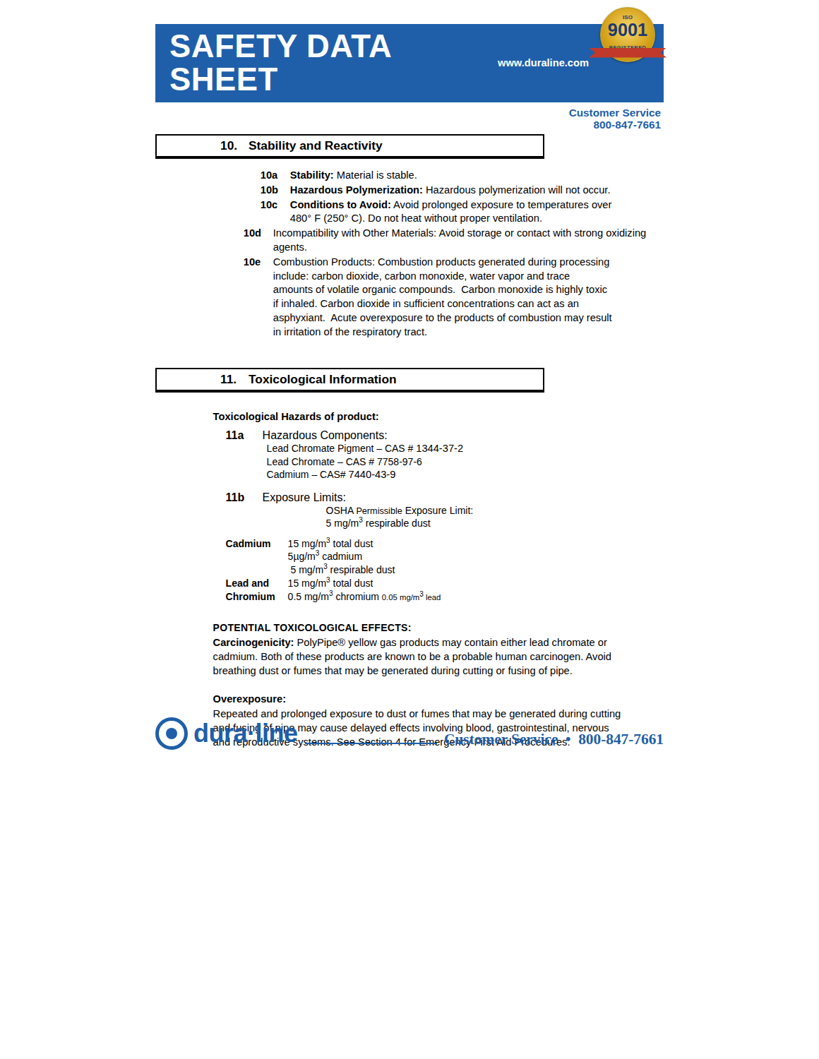SAFETY DATA SHEET
www.duraline.com
ISO
9001
REGISTERED
Customer Service
800-847-7661
10. Stability and Reactivity
10a Stability: Material is stable.
10b Hazardous Polymerization: Hazardous polymerization will not occur.
10c Conditions to Avoid: Avoid prolonged exposure to temperatures over
480° F (250° C). Do not heat without proper ventilation.
10d Incompatibility with Other Materials: Avoid storage or contact with strong oxidizing
agents.
10e Combustion Products: Combustion products generated during processing
include: carbon dioxide, carbon monoxide, water vapor and trace
amounts of volatile organic compounds. Carbon monoxide is highly toxic
if inhaled. Carbon dioxide in sufficient concentrations can act as an
asphyxiant. Acute overexposure to the products of combustion may result
in irritation of the respiratory tract.
11. Toxicological Information
Toxicological Hazards of product:
11a Hazardous Components:
Lead Chromate Pigment – CAS # 1344-37-2
Lead Chromate – CAS # 7758-97-6
Cadmium – CAS# 7440-43-9
11b Exposure Limits:
OSHA Permissible Exposure Limit:
5 mg/m3 respirable dust
| Cadmium | 15 mg/m 3 total dust 5µg/m 3 cadmium 5 mg/m 3 respirable dust |
| Lead and Chromium | 15 mg/m 3 total dust 0.5 mg/m 3 chromium 0.05 mg/m 3 lead |
POTENTIAL TOXICOLOGICAL EFFECTS:
Carcinogenicity: PolyPipe® yellow gas products may contain either lead chromate or cadmium. Both of these products are known to be a probable human carcinogen. Avoid breathing dust or fumes that may be generated during cutting or fusing of pipe.
Overexposure:
Repeated and prolonged exposure to dust or fumes that may be generated during cutting and fusing of pipe may cause delayed effects involving blood, gastrointestinal, nervous and reproductive systems. See Section 4 for Emergency First Aid Procedures.
dura·line
Customer Service • 800-847-7661